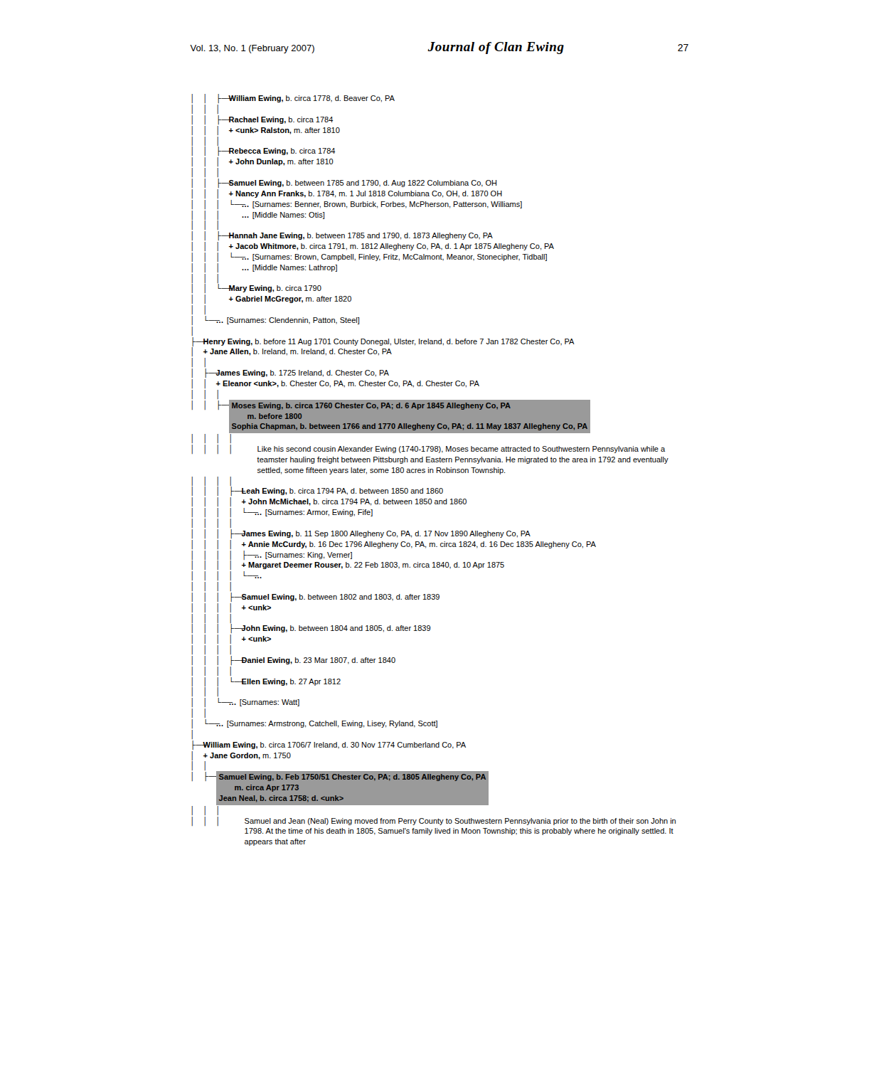Vol. 13, No. 1 (February 2007)
Journal of Clan Ewing
27
││├── William Ewing, b. circa 1778, d. Beaver Co, PA
│││
││├── Rachael Ewing, b. circa 1784
│││ + <unk> Ralston, m. after 1810
│││
││├── Rebecca Ewing, b. circa 1784
│││ + John Dunlap, m. after 1810
│││
││├── Samuel Ewing, b. between 1785 and 1790, d. Aug 1822 Columbiana Co, OH
│││ + Nancy Ann Franks, b. 1784, m. 1 Jul 1818 Columbiana Co, OH, d. 1870 OH
│││└── … [Surnames: Benner, Brown, Burbick, Forbes, McPherson, Patterson, Williams]
│││ … [Middle Names: Otis]
│││
││├── Hannah Jane Ewing, b. between 1785 and 1790, d. 1873 Allegheny Co, PA
│││ + Jacob Whitmore, b. circa 1791, m. 1812 Allegheny Co, PA, d. 1 Apr 1875 Allegheny Co, PA
│││└── … [Surnames: Brown, Campbell, Finley, Fritz, McCalmont, Meanor, Stonecipher, Tidball]
│││ … [Middle Names: Lathrop]
│││
││└── Mary Ewing, b. circa 1790
││ + Gabriel McGregor, m. after 1820
││
│└── … [Surnames: Clendennin, Patton, Steel]
│
├── Henry Ewing, b. before 11 Aug 1701 County Donegal, Ulster, Ireland, d. before 7 Jan 1782 Chester Co, PA
│ + Jane Allen, b. Ireland, m. Ireland, d. Chester Co, PA
││
│├── James Ewing, b. 1725 Ireland, d. Chester Co, PA
││ + Eleanor <unk>, b. Chester Co, PA, m. Chester Co, PA, d. Chester Co, PA
│││
││├── Moses Ewing, b. circa 1760 Chester Co, PA; d. 6 Apr 1845 Allegheny Co, PAm. before 1800 Sophia Chapman, b. between 1766 and 1770 Allegheny Co, PA; d. 11 May 1837 Allegheny Co, PA
││││
││││
Like his second cousin Alexander Ewing (1740-1798), Moses became attracted to Southwestern Pennsylvania while a teamster hauling freight between Pittsburgh and Eastern Pennsylvania. He migrated to the area in 1792 and eventually settled, some fifteen years later, some 180 acres in Robinson Township.
││││
│││├── Leah Ewing, b. circa 1794 PA, d. between 1850 and 1860
││││ + John McMichael, b. circa 1794 PA, d. between 1850 and 1860
││││└── … [Surnames: Armor, Ewing, Fife]
││││
│││├── James Ewing, b. 11 Sep 1800 Allegheny Co, PA, d. 17 Nov 1890 Allegheny Co, PA
││││ + Annie McCurdy, b. 16 Dec 1796 Allegheny Co, PA, m. circa 1824, d. 16 Dec 1835 Allegheny Co, PA
││││├── … [Surnames: King, Verner]
││││ + Margaret Deemer Rouser, b. 22 Feb 1803, m. circa 1840, d. 10 Apr 1875
││││└── …
││││
│││├── Samuel Ewing, b. between 1802 and 1803, d. after 1839
││││ + <unk>
││││
│││├── John Ewing, b. between 1804 and 1805, d. after 1839
││││ + <unk>
││││
│││├── Daniel Ewing, b. 23 Mar 1807, d. after 1840
││││
│││└── Ellen Ewing, b. 27 Apr 1812
│││
││└── … [Surnames: Watt]
││
│└── … [Surnames: Armstrong, Catchell, Ewing, Lisey, Ryland, Scott]
│
├── William Ewing, b. circa 1706/7 Ireland, d. 30 Nov 1774 Cumberland Co, PA
│ + Jane Gordon, m. 1750
││
│├── Samuel Ewing, b. Feb 1750/51 Chester Co, PA; d. 1805 Allegheny Co, PAm. circa Apr 1773 Jean Neal, b. circa 1758; d. <unk>
│││
│││
Samuel and Jean (Neal) Ewing moved from Perry County to Southwestern Pennsylvania prior to the birth of their son John in 1798. At the time of his death in 1805, Samuel's family lived in Moon Township; this is probably where he originally settled. It appears that after